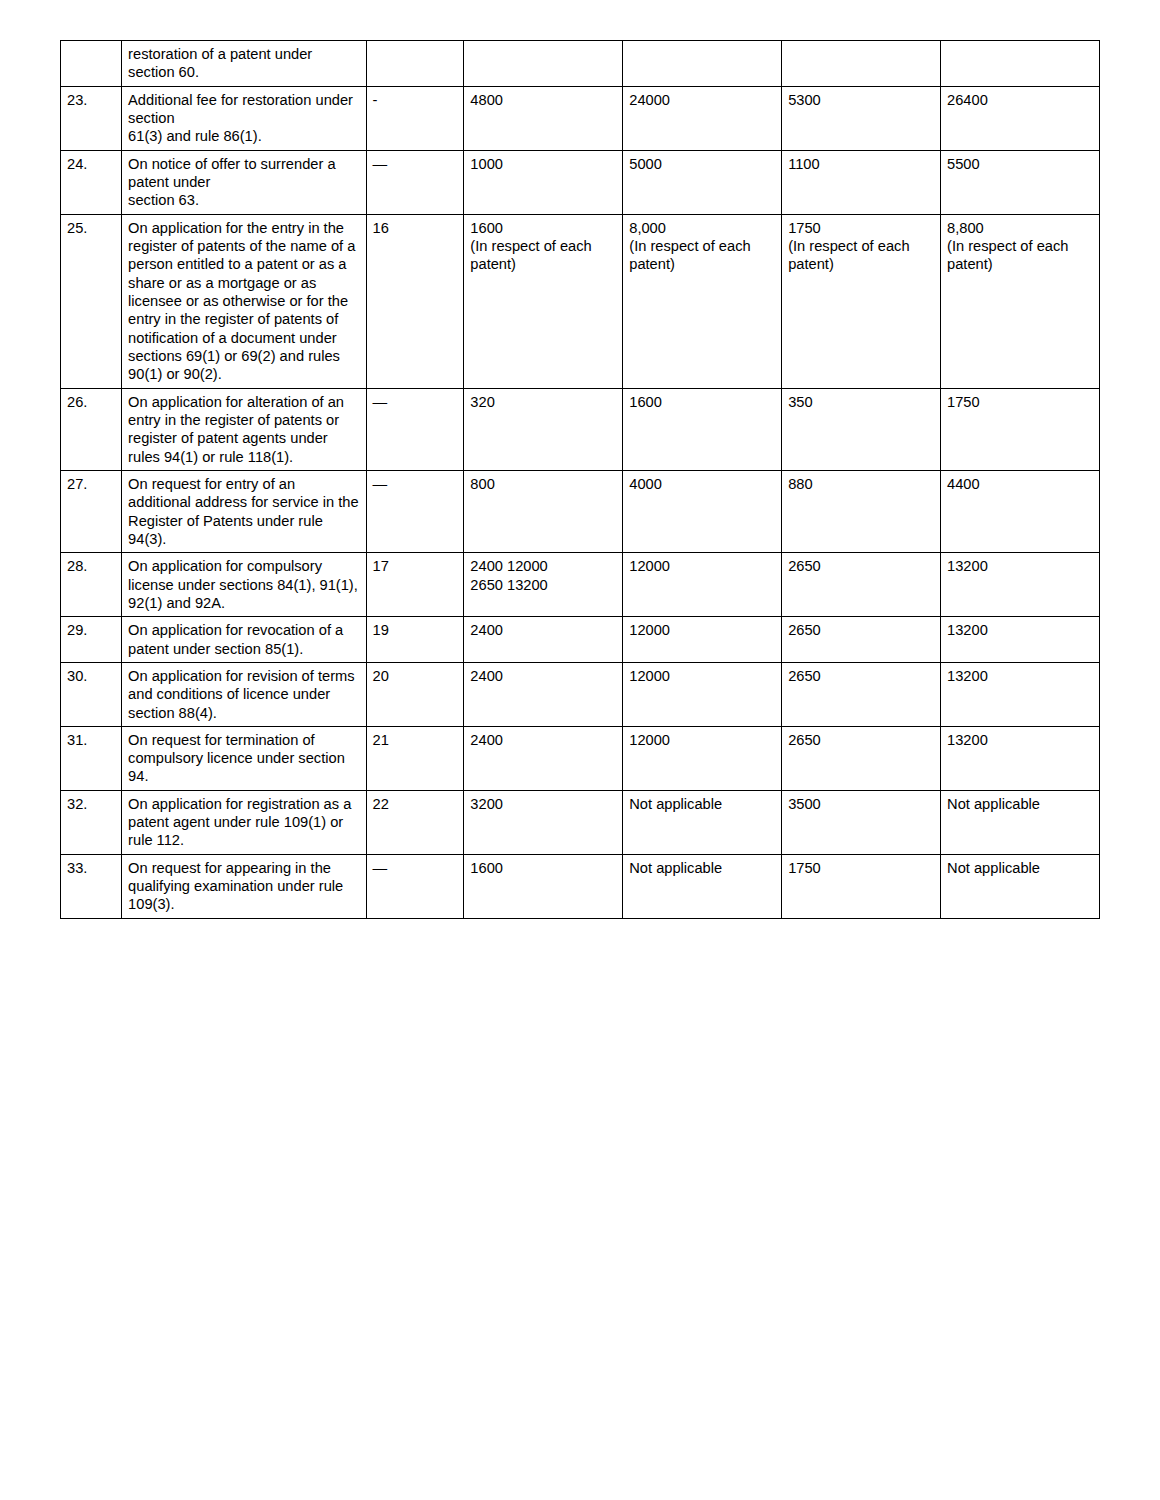| | restoration of a patent under section 60. | | | | | |
| 23. | Additional fee for restoration under section 61(3) and rule 86(1). | - | 4800 | 24000 | 5300 | 26400 |
| 24. | On notice of offer to surrender a patent under section 63. | — | 1000 | 5000 | 1100 | 5500 |
| 25. | On application for the entry in the register of patents of the name of a person entitled to a patent or as a share or as a mortgage or as licensee or as otherwise or for the entry in the register of patents of notification of a document under sections 69(1) or 69(2) and rules 90(1) or 90(2). | 16 | 1600 (In respect of each patent) | 8,000 (In respect of each patent) | 1750 (In respect of each patent) | 8,800 (In respect of each patent) |
| 26. | On application for alteration of an entry in the register of patents or register of patent agents under rules 94(1) or rule 118(1). | — | 320 | 1600 | 350 | 1750 |
| 27. | On request for entry of an additional address for service in the Register of Patents under rule 94(3). | — | 800 | 4000 | 880 | 4400 |
| 28. | On application for compulsory license under sections 84(1), 91(1), 92(1) and 92A. | 17 | 2400 12000 2650 13200 | 12000 | 2650 | 13200 |
| 29. | On application for revocation of a patent under section 85(1). | 19 | 2400 | 12000 | 2650 | 13200 |
| 30. | On application for revision of terms and conditions of licence under section 88(4). | 20 | 2400 | 12000 | 2650 | 13200 |
| 31. | On request for termination of compulsory licence under section 94. | 21 | 2400 | 12000 | 2650 | 13200 |
| 32. | On application for registration as a patent agent under rule 109(1) or rule 112. | 22 | 3200 | Not applicable | 3500 | Not applicable |
| 33. | On request for appearing in the qualifying examination under rule 109(3). | — | 1600 | Not applicable | 1750 | Not applicable |